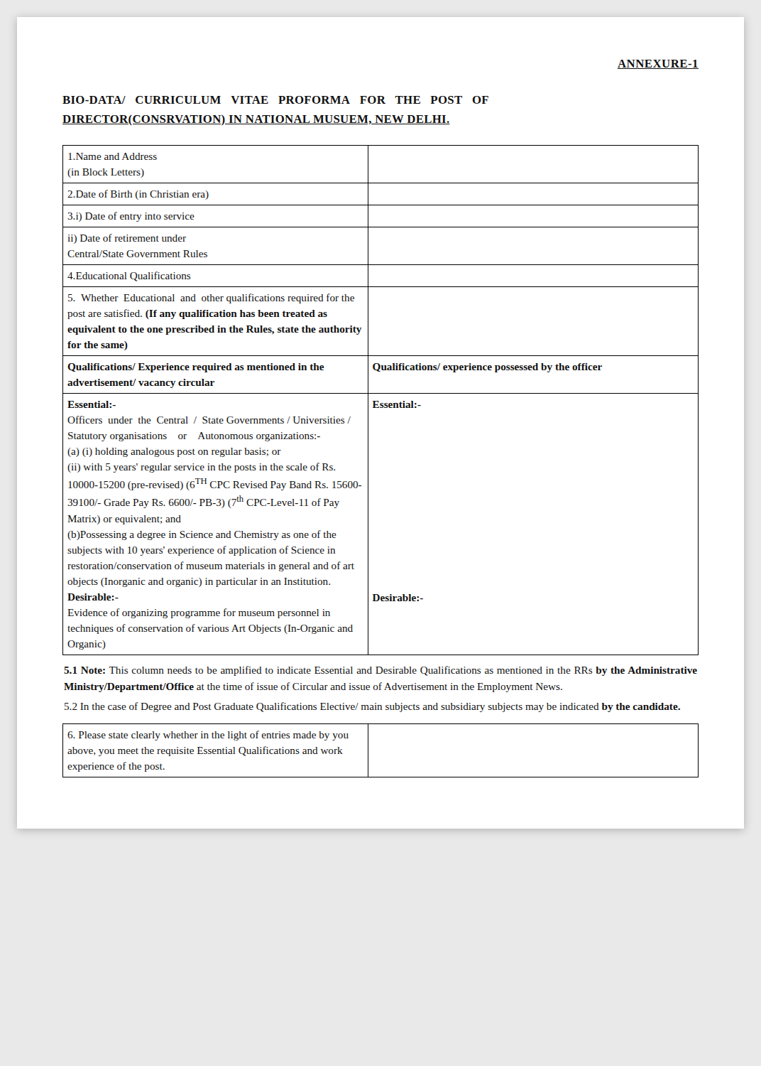ANNEXURE-1
BIO-DATA/ CURRICULUM VITAE PROFORMA FOR THE POST OF
DIRECTOR(CONSRVATION) IN NATIONAL MUSUEM, NEW DELHI.
| 1.Name and Address (in Block Letters) | |
| 2.Date of Birth (in Christian era) | |
| 3.i) Date of entry into service | |
| ii) Date of retirement under Central/State Government Rules | |
| 4.Educational Qualifications | |
| 5. Whether Educational and other qualifications required for the post are satisfied. (If any qualification has been treated as equivalent to the one prescribed in the Rules, state the authority for the same) | |
| Qualifications/ Experience required as mentioned in the advertisement/ vacancy circular | Qualifications/ experience possessed by the officer |
| Essential:- Officers under the Central / State Governments / Universities / Statutory organisations or Autonomous organizations:- (a) (i) holding analogous post on regular basis; or (ii) with 5 years' regular service in the posts in the scale of Rs. 10000-15200 (pre-revised) (6 TH CPC Revised Pay Band Rs. 15600-39100/- Grade Pay Rs. 6600/- PB-3) (7 th CPC-Level-11 of Pay Matrix) or equivalent; and (b)Possessing a degree in Science and Chemistry as one of the subjects with 10 years' experience of application of Science in restoration/conservation of museum materials in general and of art objects (Inorganic and organic) in particular in an Institution. Desirable:- Evidence of organizing programme for museum personnel in techniques of conservation of various Art Objects (In-Organic and Organic) | Essential:- Desirable:- |
5.1 Note: This column needs to be amplified to indicate Essential and Desirable Qualifications as mentioned in the RRs by the Administrative Ministry/Department/Office at the time of issue of Circular and issue of Advertisement in the Employment News.
5.2 In the case of Degree and Post Graduate Qualifications Elective/ main subjects and subsidiary subjects may be indicated by the candidate.
| 6. Please state clearly whether in the light of entries made by you above, you meet the requisite Essential Qualifications and work experience of the post. | |